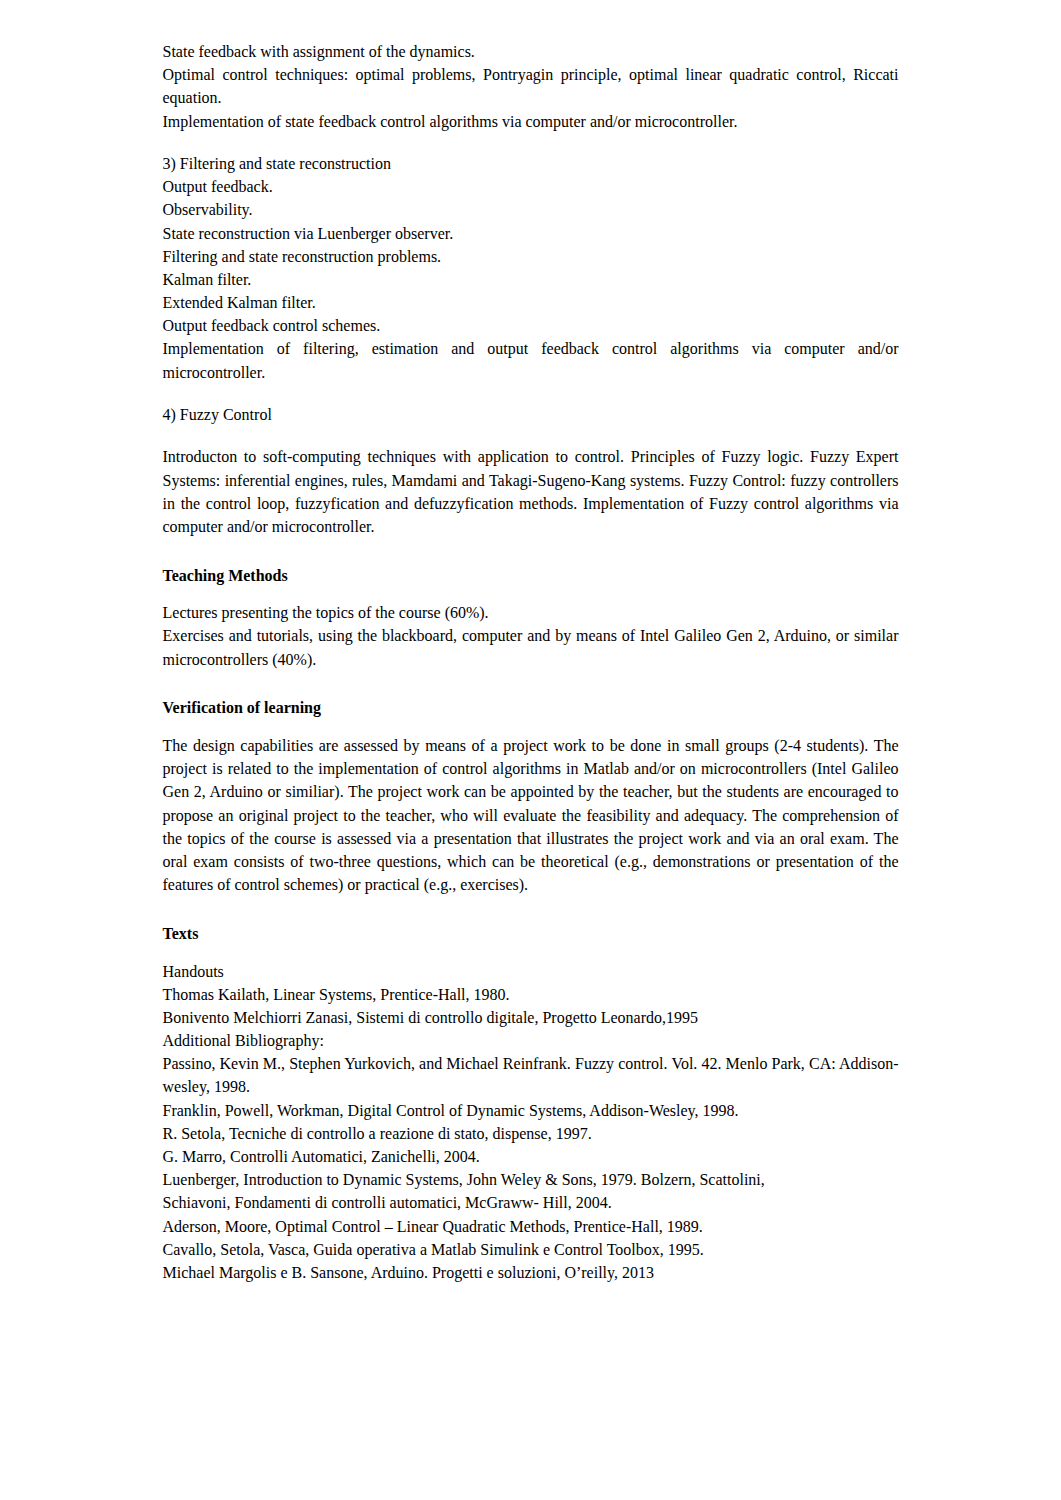State feedback with assignment of the dynamics.
Optimal control techniques: optimal problems, Pontryagin principle, optimal linear quadratic control, Riccati equation.
Implementation of state feedback control algorithms via computer and/or microcontroller.
3) Filtering and state reconstruction
Output feedback.
Observability.
State reconstruction via Luenberger observer.
Filtering and state reconstruction problems.
Kalman filter.
Extended Kalman filter.
Output feedback control schemes.
Implementation of filtering, estimation and output feedback control algorithms via computer and/or microcontroller.
4) Fuzzy Control
Introducton to soft-computing techniques with application to control. Principles of Fuzzy logic. Fuzzy Expert Systems: inferential engines, rules, Mamdami and Takagi-Sugeno-Kang systems. Fuzzy Control: fuzzy controllers in the control loop, fuzzyfication and defuzzyfication methods. Implementation of Fuzzy control algorithms via computer and/or microcontroller.
Teaching Methods
Lectures presenting the topics of the course (60%).
Exercises and tutorials, using the blackboard, computer and by means of Intel Galileo Gen 2, Arduino, or similar microcontrollers (40%).
Verification of learning
The design capabilities are assessed by means of a project work to be done in small groups (2-4 students). The project is related to the implementation of control algorithms in Matlab and/or on microcontrollers (Intel Galileo Gen 2, Arduino or similiar). The project work can be appointed by the teacher, but the students are encouraged to propose an original project to the teacher, who will evaluate the feasibility and adequacy. The comprehension of the topics of the course is assessed via a presentation that illustrates the project work and via an oral exam. The oral exam consists of two-three questions, which can be theoretical (e.g., demonstrations or presentation of the features of control schemes) or practical (e.g., exercises).
Texts
Handouts
Thomas Kailath, Linear Systems, Prentice-Hall, 1980.
Bonivento Melchiorri Zanasi, Sistemi di controllo digitale, Progetto Leonardo,1995
Additional Bibliography:
Passino, Kevin M., Stephen Yurkovich, and Michael Reinfrank. Fuzzy control. Vol. 42. Menlo Park, CA: Addison-wesley, 1998.
Franklin, Powell, Workman, Digital Control of Dynamic Systems, Addison-Wesley, 1998.
R. Setola, Tecniche di controllo a reazione di stato, dispense, 1997.
G. Marro, Controlli Automatici, Zanichelli, 2004.
Luenberger, Introduction to Dynamic Systems, John Weley & Sons, 1979. Bolzern, Scattolini,
Schiavoni, Fondamenti di controlli automatici, McGraww- Hill, 2004.
Aderson, Moore, Optimal Control – Linear Quadratic Methods, Prentice-Hall, 1989.
Cavallo, Setola, Vasca, Guida operativa a Matlab Simulink e Control Toolbox, 1995.
Michael Margolis e B. Sansone, Arduino. Progetti e soluzioni, O’reilly, 2013